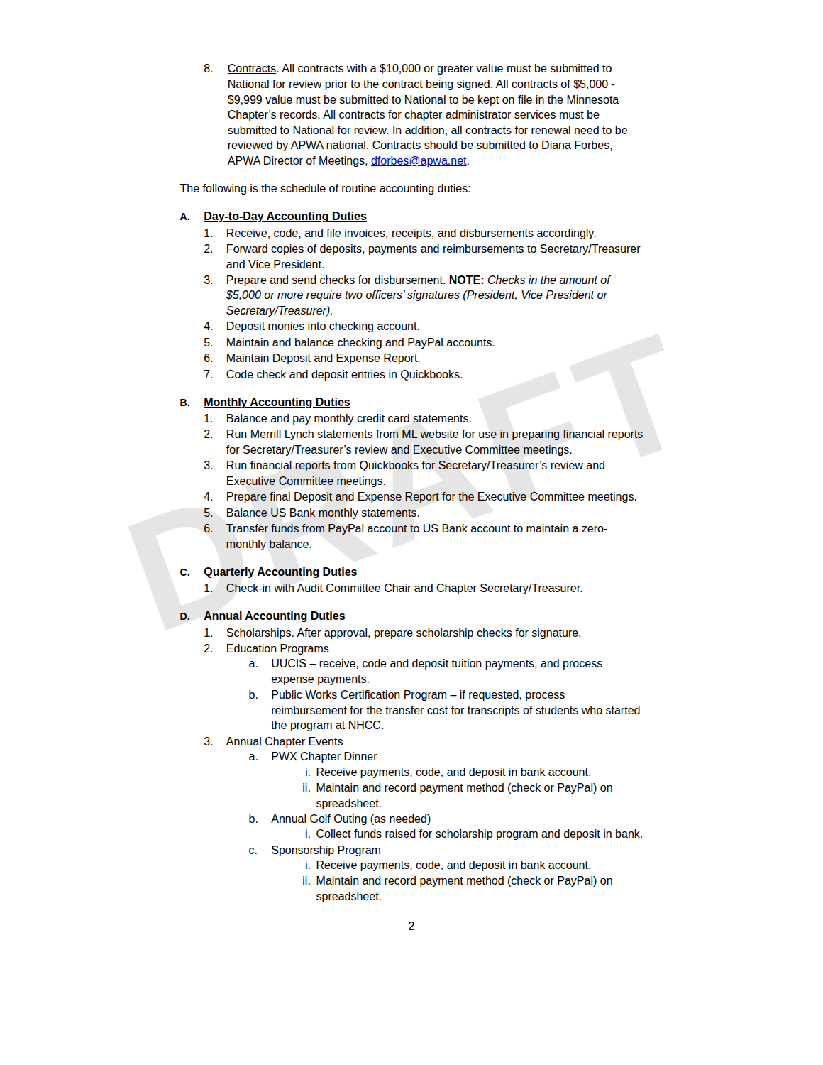DRAFT
8.
Contracts. All contracts with a $10,000 or greater value must be submitted to National for review prior to the contract being signed. All contracts of $5,000 - $9,999 value must be submitted to National to be kept on file in the Minnesota Chapter’s records. All contracts for chapter administrator services must be submitted to National for review. In addition, all contracts for renewal need to be reviewed by APWA national. Contracts should be submitted to Diana Forbes, APWA Director of Meetings, dforbes@apwa.net.
The following is the schedule of routine accounting duties:
A.
Day-to-Day Accounting Duties
1. Receive, code, and file invoices, receipts, and disbursements accordingly.
2. Forward copies of deposits, payments and reimbursements to Secretary/Treasurer and Vice President.
3. Prepare and send checks for disbursement. NOTE: Checks in the amount of $5,000 or more require two officers’ signatures (President, Vice President or Secretary/Treasurer).
4. Deposit monies into checking account.
5. Maintain and balance checking and PayPal accounts.
6. Maintain Deposit and Expense Report.
7. Code check and deposit entries in Quickbooks.
B.
Monthly Accounting Duties
1. Balance and pay monthly credit card statements.
2. Run Merrill Lynch statements from ML website for use in preparing financial reports for Secretary/Treasurer’s review and Executive Committee meetings.
3. Run financial reports from Quickbooks for Secretary/Treasurer’s review and Executive Committee meetings.
4. Prepare final Deposit and Expense Report for the Executive Committee meetings.
5. Balance US Bank monthly statements.
6. Transfer funds from PayPal account to US Bank account to maintain a zero-monthly balance.
C.
Quarterly Accounting Duties
1. Check-in with Audit Committee Chair and Chapter Secretary/Treasurer.
D.
Annual Accounting Duties
1. Scholarships. After approval, prepare scholarship checks for signature.
2. Education Programs
a. UUCIS – receive, code and deposit tuition payments, and process expense payments.
b. Public Works Certification Program – if requested, process reimbursement for the transfer cost for transcripts of students who started the program at NHCC.
3. Annual Chapter Events
a. PWX Chapter Dinner
i. Receive payments, code, and deposit in bank account.
ii. Maintain and record payment method (check or PayPal) on spreadsheet.
b. Annual Golf Outing (as needed)
i. Collect funds raised for scholarship program and deposit in bank.
c. Sponsorship Program
i. Receive payments, code, and deposit in bank account.
ii. Maintain and record payment method (check or PayPal) on spreadsheet.
2